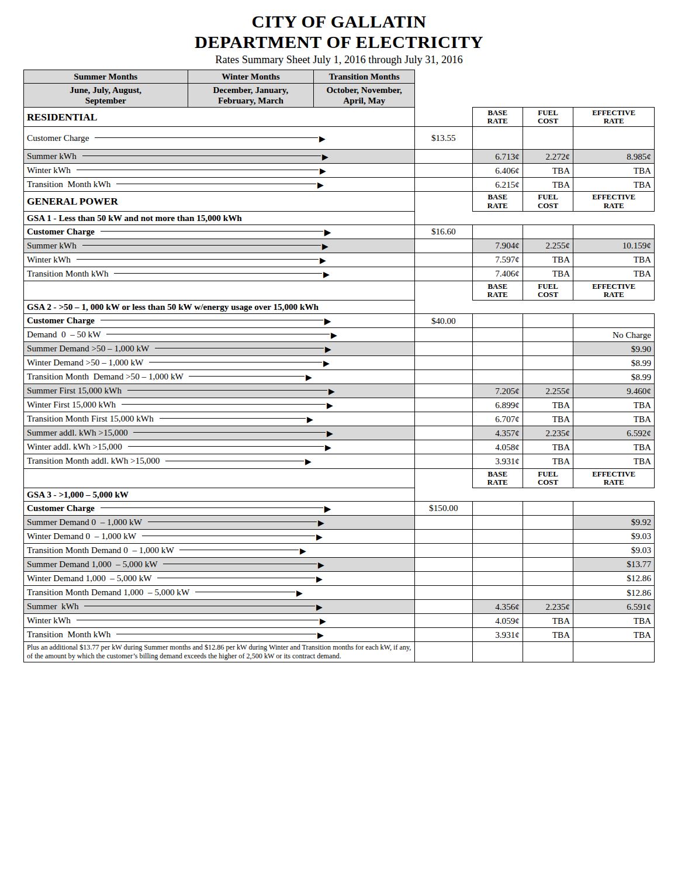CITY OF GALLATIN
DEPARTMENT OF ELECTRICITY
Rates Summary Sheet July 1, 2016 through July 31, 2016
| Summer Months | Winter Months | Transition Months | |
| June, July, August, September | December, January, February, March | October, November, April, May | |
| RESIDENTIAL | | BASE RATE | FUEL COST | EFFECTIVE RATE |
| Customer Charge ▶ | $13.55 | | | |
| Summer kWh ▶ | | 6.713¢ | 2.272¢ | 8.985¢ |
| Winter kWh ▶ | | 6.406¢ | TBA | TBA |
| Transition Month kWh ▶ | | 6.215¢ | TBA | TBA |
| GENERAL POWER | | BASE RATE | FUEL COST | EFFECTIVE RATE |
| GSA 1 - Less than 50 kW and not more than 15,000 kWh | | | | |
| Customer Charge ▶ | $16.60 | | | |
| Summer kWh ▶ | | 7.904¢ | 2.255¢ | 10.159¢ |
| Winter kWh ▶ | | 7.597¢ | TBA | TBA |
| Transition Month kWh ▶ | | 7.406¢ | TBA | TBA |
| | | BASE RATE | FUEL COST | EFFECTIVE RATE |
| GSA 2 - >50 – 1, 000 kW or less than 50 kW w/energy usage over 15,000 kWh | | | | |
| Customer Charge ▶ | $40.00 | | | |
| Demand 0 – 50 kW ▶ | | | | No Charge |
| Summer Demand >50 – 1,000 kW ▶ | | | | $9.90 |
| Winter Demand >50 – 1,000 kW ▶ | | | | $8.99 |
| Transition Month Demand >50 – 1,000 kW ▶ | | | | $8.99 |
| Summer First 15,000 kWh ▶ | | 7.205¢ | 2.255¢ | 9.460¢ |
| Winter First 15,000 kWh ▶ | | 6.899¢ | TBA | TBA |
| Transition Month First 15,000 kWh ▶ | | 6.707¢ | TBA | TBA |
| Summer addl. kWh >15,000 ▶ | | 4.357¢ | 2.235¢ | 6.592¢ |
| Winter addl. kWh >15,000 ▶ | | 4.058¢ | TBA | TBA |
| Transition Month addl. kWh >15,000 ▶ | | 3.931¢ | TBA | TBA |
| | | BASE RATE | FUEL COST | EFFECTIVE RATE |
| GSA 3 - >1,000 – 5,000 kW | | | | |
| Customer Charge ▶ | $150.00 | | | |
| Summer Demand 0 – 1,000 kW ▶ | | | | $9.92 |
| Winter Demand 0 – 1,000 kW ▶ | | | | $9.03 |
| Transition Month Demand 0 – 1,000 kW ▶ | | | | $9.03 |
| Summer Demand 1,000 – 5,000 kW ▶ | | | | $13.77 |
| Winter Demand 1,000 – 5,000 kW ▶ | | | | $12.86 |
| Transition Month Demand 1,000 – 5,000 kW ▶ | | | | $12.86 |
| Summer kWh ▶ | | 4.356¢ | 2.235¢ | 6.591¢ |
| Winter kWh ▶ | | 4.059¢ | TBA | TBA |
| Transition Month kWh ▶ | | 3.931¢ | TBA | TBA |
| Plus an additional $13.77 per kW during Summer months and $12.86 per kW during Winter and Transition months for each kW, if any, of the amount by which the customer’s billing demand exceeds the higher of 2,500 kW or its contract demand. | | | | |